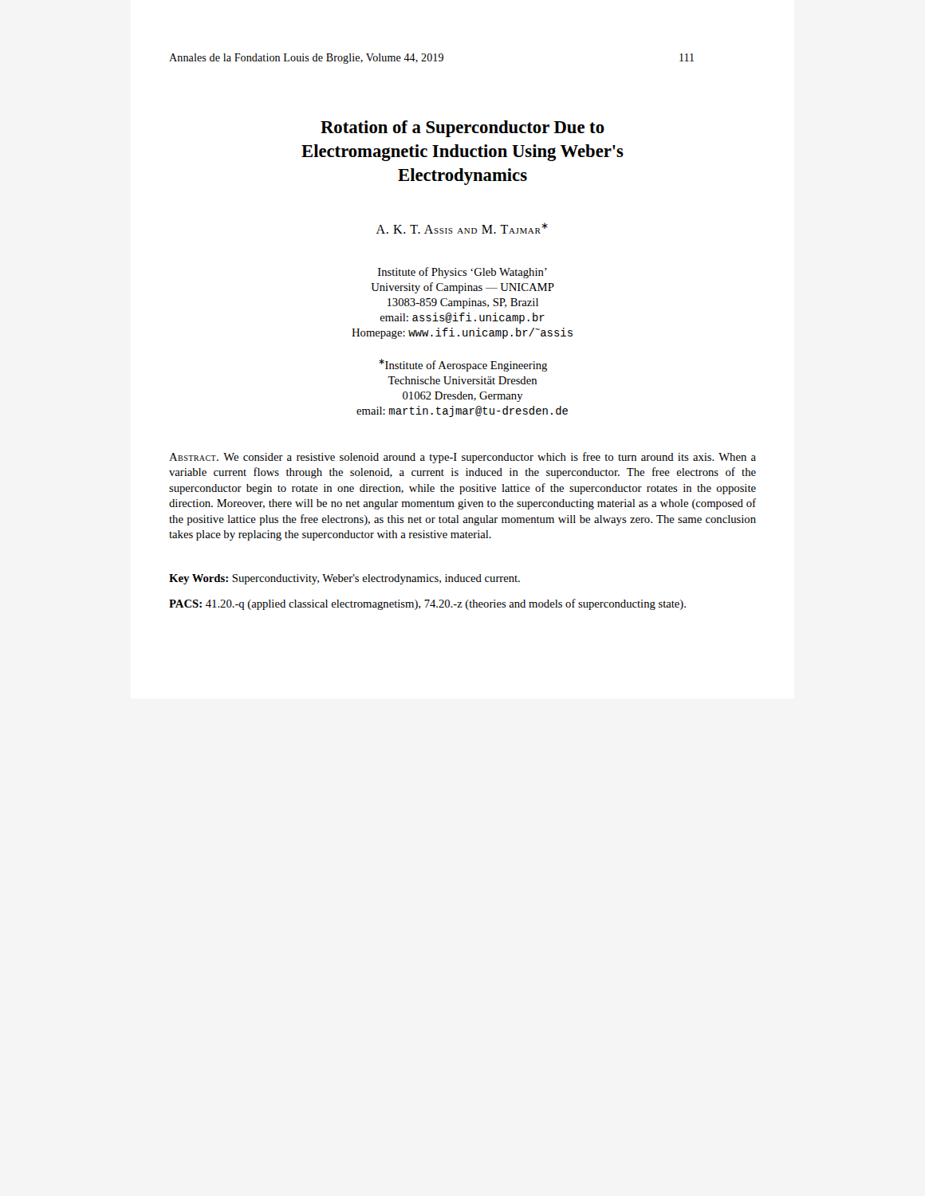Annales de la Fondation Louis de Broglie, Volume 44, 2019 111
Rotation of a Superconductor Due to
Electromagnetic Induction Using Weber's
Electrodynamics
A. K. T. Assis and M. Tajmar∗
Institute of Physics ‘Gleb Wataghin’
University of Campinas — UNICAMP
13083-859 Campinas, SP, Brazil
email: assis@ifi.unicamp.br
Homepage: www.ifi.unicamp.br/∼assis
∗Institute of Aerospace Engineering
Technische Universität Dresden
01062 Dresden, Germany
email: martin.tajmar@tu-dresden.de
Abstract. We consider a resistive solenoid around a type-I superconductor which is free to turn around its axis. When a variable current flows through the solenoid, a current is induced in the superconductor. The free electrons of the superconductor begin to rotate in one direction, while the positive lattice of the superconductor rotates in the opposite direction. Moreover, there will be no net angular momentum given to the superconducting material as a whole (composed of the positive lattice plus the free electrons), as this net or total angular momentum will be always zero. The same conclusion takes place by replacing the superconductor with a resistive material.
Key Words: Superconductivity, Weber's electrodynamics, induced current.
PACS: 41.20.-q (applied classical electromagnetism), 74.20.-z (theories and models of superconducting state).